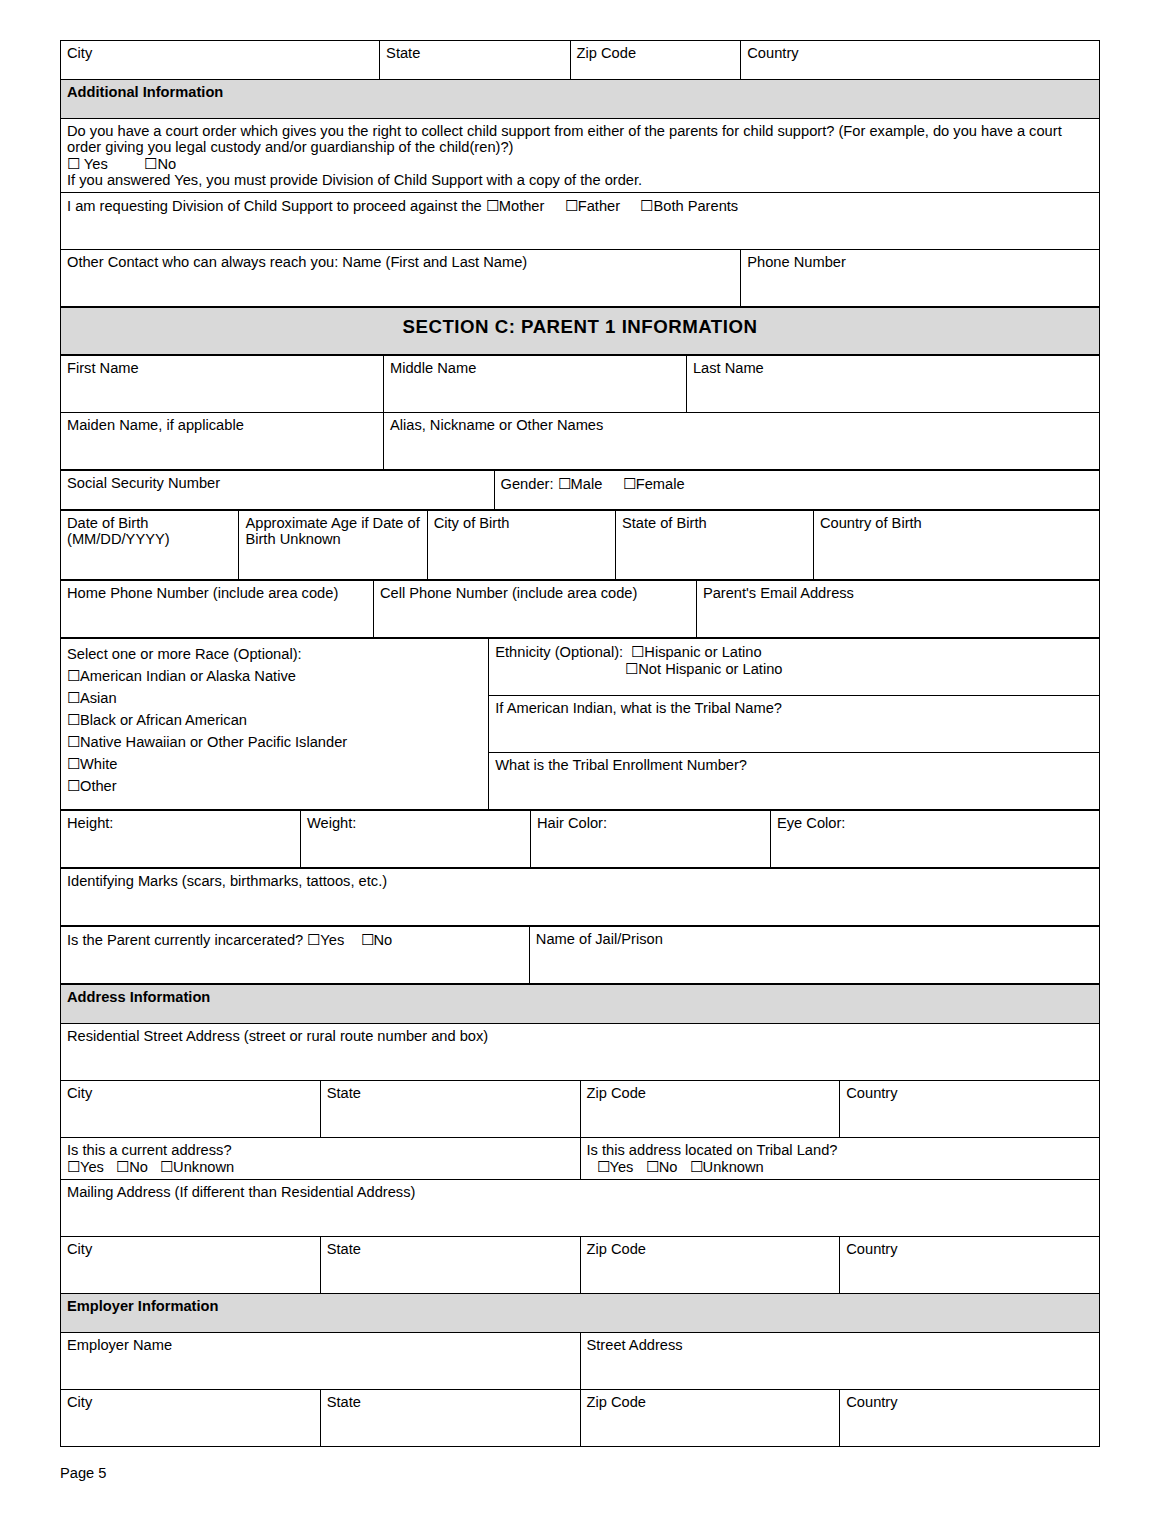| City | State | Zip Code | Country |
| Additional Information |
| Do you have a court order which gives you the right to collect child support from either of the parents for child support? (For example, do you have a court order giving you legal custody and/or guardianship of the child(ren)?) ☐ Yes ☐ No If you answered Yes, you must provide Division of Child Support with a copy of the order. |
| I am requesting Division of Child Support to proceed against the ☐ Mother ☐ Father ☐ Both Parents |
| Other Contact who can always reach you: Name (First and Last Name) | Phone Number |
| SECTION C: PARENT 1 INFORMATION |
| First Name | Middle Name | Last Name |
| Maiden Name, if applicable | Alias, Nickname or Other Names |
| Social Security Number | Gender: ☐ Male ☐ Female |
| Date of Birth (MM/DD/YYYY) | Approximate Age if Date of Birth Unknown | City of Birth | State of Birth | Country of Birth |
| Home Phone Number (include area code) | Cell Phone Number (include area code) | Parent's Email Address |
| Select one or more Race (Optional): ☐ American Indian or Alaska Native ☐ Asian ☐ Black or African American ☐ Native Hawaiian or Other Pacific Islander ☐ White ☐ Other | Ethnicity (Optional): ☐ Hispanic or Latino ☐ Not Hispanic or Latino |
| If American Indian, what is the Tribal Name? |
| What is the Tribal Enrollment Number? |
| Height: | Weight: | Hair Color: | Eye Color: |
| Identifying Marks (scars, birthmarks, tattoos, etc.) |
| Is the Parent currently incarcerated? ☐ Yes ☐ No | Name of Jail/Prison |
| Address Information |
| Residential Street Address (street or rural route number and box) |
| City | State | Zip Code | Country |
| Is this a current address? ☐ Yes ☐ No ☐ Unknown | Is this address located on Tribal Land? ☐ Yes ☐ No ☐ Unknown |
| Mailing Address (If different than Residential Address) |
| City | State | Zip Code | Country |
| Employer Information |
| Employer Name | Street Address |
| City | State | Zip Code | Country |
Page 5